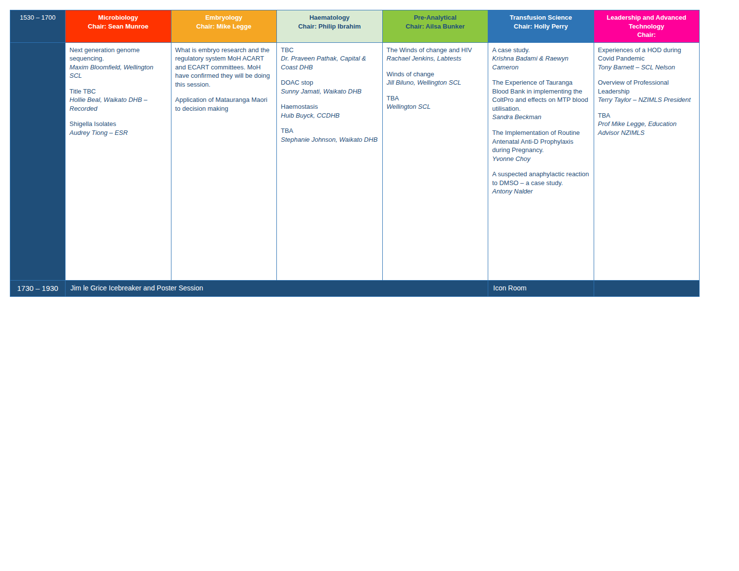| 1530 – 1700 | Microbiology Chair: Sean Munroe | Embryology Chair: Mike Legge | Haematology Chair: Philip Ibrahim | Pre-Analytical Chair: Ailsa Bunker | Transfusion Science Chair: Holly Perry | Leadership and Advanced Technology Chair: |
| | Next generation genome sequencing. Maxim Bloomfield, Wellington SCL Title TBC Hollie Beal, Waikato DHB – Recorded Shigella Isolates Audrey Tiong – ESR | What is embryo research and the regulatory system MoH ACART and ECART committees. MoH have confirmed they will be doing this session. Application of Matauranga Maori to decision making | TBC Dr. Praveen Pathak, Capital & Coast DHB DOAC stop Sunny Jamati, Waikato DHB Haemostasis Huib Buyck, CCDHB TBA Stephanie Johnson, Waikato DHB | The Winds of change and HIV Rachael Jenkins, Labtests Winds of change Jill Biluno, Wellington SCL TBA Wellington SCL | A case study. Krishna Badami & Raewyn Cameron The Experience of Tauranga Blood Bank in implementing the ColtPro and effects on MTP blood utilisation. Sandra Beckman The Implementation of Routine Antenatal Anti-D Prophylaxis during Pregnancy. Yvonne Choy A suspected anaphylactic reaction to DMSO – a case study. Antony Nalder | Experiences of a HOD during Covid Pandemic Tony Barnett – SCL Nelson Overview of Professional Leadership Terry Taylor – NZIMLS President TBA Prof Mike Legge, Education Advisor NZIMLS |
| 1730 – 1930 | Jim le Grice Icebreaker and Poster Session | Icon Room | |